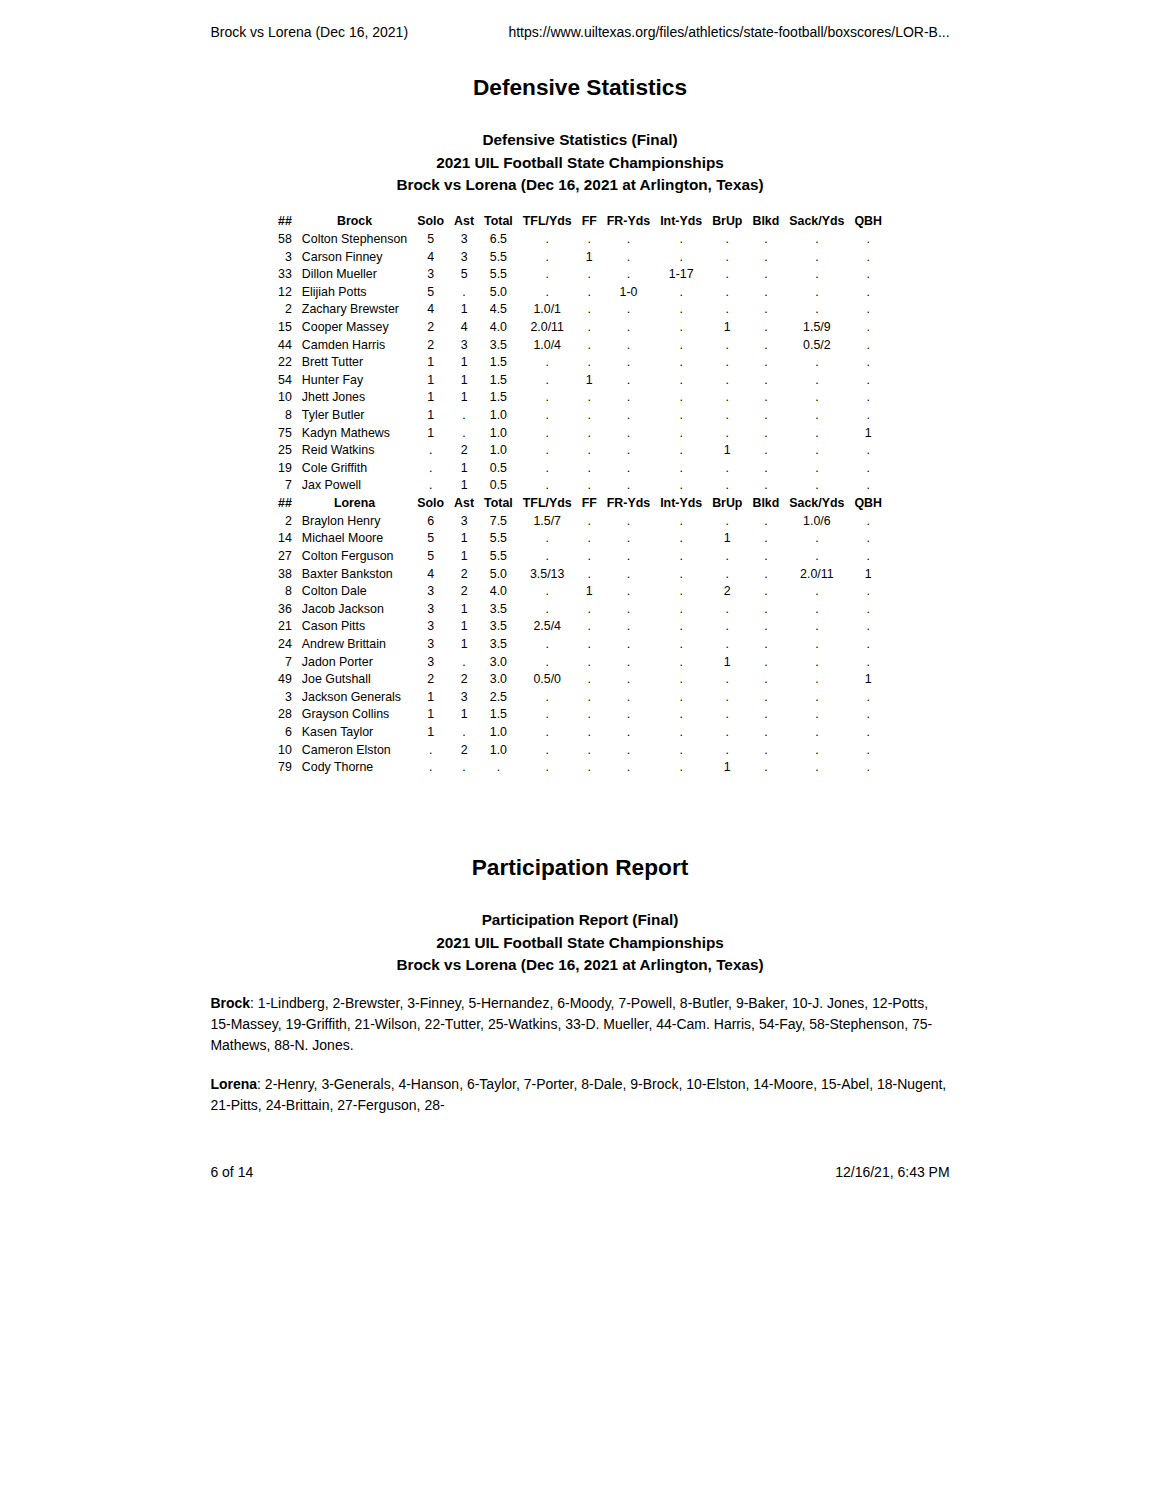Brock vs Lorena (Dec 16, 2021) https://www.uiltexas.org/files/athletics/state-football/boxscores/LOR-B...
Defensive Statistics
Defensive Statistics (Final)
2021 UIL Football State Championships
Brock vs Lorena (Dec 16, 2021 at Arlington, Texas)
| ## | Brock | Solo | Ast | Total | TFL/Yds | FF | FR-Yds | Int-Yds | BrUp | Blkd | Sack/Yds | QBH |
| --- | --- | --- | --- | --- | --- | --- | --- | --- | --- | --- | --- | --- |
| 58 | Colton Stephenson | 5 | 3 | 6.5 | . | . | . | . | . | . | . | . |
| 3 | Carson Finney | 4 | 3 | 5.5 | . | 1 | . | . | . | . | . | . |
| 33 | Dillon Mueller | 3 | 5 | 5.5 | . | . | . | 1-17 | . | . | . | . |
| 12 | Elijiah Potts | 5 | . | 5.0 | . | . | 1-0 | . | . | . | . | . |
| 2 | Zachary Brewster | 4 | 1 | 4.5 | 1.0/1 | . | . | . | . | . | . | . |
| 15 | Cooper Massey | 2 | 4 | 4.0 | 2.0/11 | . | . | . | 1 | . | 1.5/9 | . |
| 44 | Camden Harris | 2 | 3 | 3.5 | 1.0/4 | . | . | . | . | . | 0.5/2 | . |
| 22 | Brett Tutter | 1 | 1 | 1.5 | . | . | . | . | . | . | . | . |
| 54 | Hunter Fay | 1 | 1 | 1.5 | . | 1 | . | . | . | . | . | . |
| 10 | Jhett Jones | 1 | 1 | 1.5 | . | . | . | . | . | . | . | . |
| 8 | Tyler Butler | 1 | . | 1.0 | . | . | . | . | . | . | . | . |
| 75 | Kadyn Mathews | 1 | . | 1.0 | . | . | . | . | . | . | . | 1 |
| 25 | Reid Watkins | . | 2 | 1.0 | . | . | . | . | 1 | . | . | . |
| 19 | Cole Griffith | . | 1 | 0.5 | . | . | . | . | . | . | . | . |
| 7 | Jax Powell | . | 1 | 0.5 | . | . | . | . | . | . | . | . |
| ## | Lorena | Solo | Ast | Total | TFL/Yds | FF | FR-Yds | Int-Yds | BrUp | Blkd | Sack/Yds | QBH |
| 2 | Braylon Henry | 6 | 3 | 7.5 | 1.5/7 | . | . | . | . | . | 1.0/6 | . |
| 14 | Michael Moore | 5 | 1 | 5.5 | . | . | . | . | 1 | . | . | . |
| 27 | Colton Ferguson | 5 | 1 | 5.5 | . | . | . | . | . | . | . | . |
| 38 | Baxter Bankston | 4 | 2 | 5.0 | 3.5/13 | . | . | . | . | . | 2.0/11 | 1 |
| 8 | Colton Dale | 3 | 2 | 4.0 | . | 1 | . | . | 2 | . | . | . |
| 36 | Jacob Jackson | 3 | 1 | 3.5 | . | . | . | . | . | . | . | . |
| 21 | Cason Pitts | 3 | 1 | 3.5 | 2.5/4 | . | . | . | . | . | . | . |
| 24 | Andrew Brittain | 3 | 1 | 3.5 | . | . | . | . | . | . | . | . |
| 7 | Jadon Porter | 3 | . | 3.0 | . | . | . | . | 1 | . | . | . |
| 49 | Joe Gutshall | 2 | 2 | 3.0 | 0.5/0 | . | . | . | . | . | . | 1 |
| 3 | Jackson Generals | 1 | 3 | 2.5 | . | . | . | . | . | . | . | . |
| 28 | Grayson Collins | 1 | 1 | 1.5 | . | . | . | . | . | . | . | . |
| 6 | Kasen Taylor | 1 | . | 1.0 | . | . | . | . | . | . | . | . |
| 10 | Cameron Elston | . | 2 | 1.0 | . | . | . | . | . | . | . | . |
| 79 | Cody Thorne | . | . | . | . | . | . | . | 1 | . | . | . |
Participation Report
Participation Report (Final)
2021 UIL Football State Championships
Brock vs Lorena (Dec 16, 2021 at Arlington, Texas)
Brock: 1-Lindberg, 2-Brewster, 3-Finney, 5-Hernandez, 6-Moody, 7-Powell, 8-Butler, 9-Baker, 10-J. Jones, 12-Potts, 15-Massey, 19-Griffith, 21-Wilson, 22-Tutter, 25-Watkins, 33-D. Mueller, 44-Cam. Harris, 54-Fay, 58-Stephenson, 75-Mathews, 88-N. Jones.
Lorena: 2-Henry, 3-Generals, 4-Hanson, 6-Taylor, 7-Porter, 8-Dale, 9-Brock, 10-Elston, 14-Moore, 15-Abel, 18-Nugent, 21-Pitts, 24-Brittain, 27-Ferguson, 28-
6 of 14 12/16/21, 6:43 PM